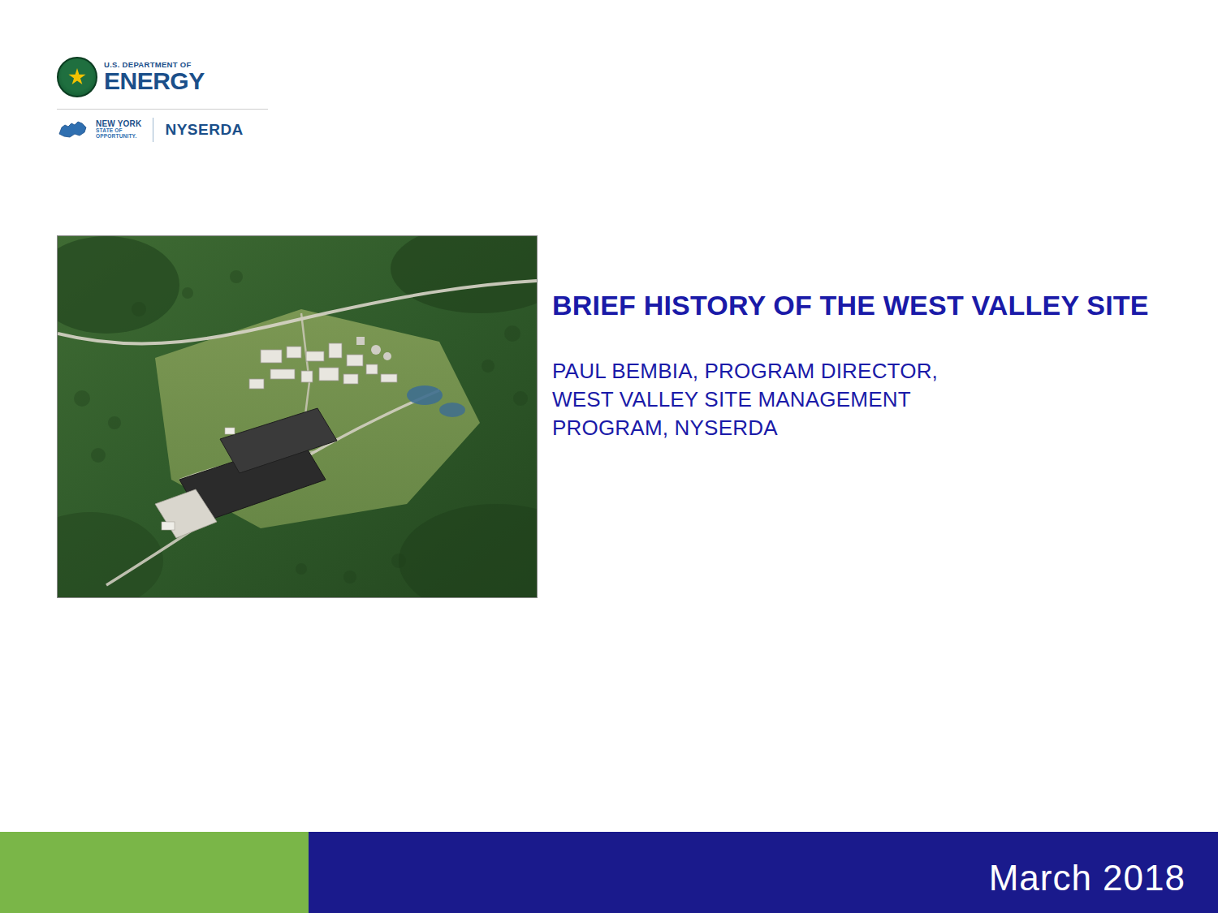U.S. DEPARTMENT OF ENERGY
NEW YORK STATE OF OPPORTUNITY.
NYSERDA
BRIEF HISTORY OF THE WEST VALLEY SITE
PAUL BEMBIA, PROGRAM DIRECTOR,
WEST VALLEY SITE MANAGEMENT
PROGRAM, NYSERDA
March 2018